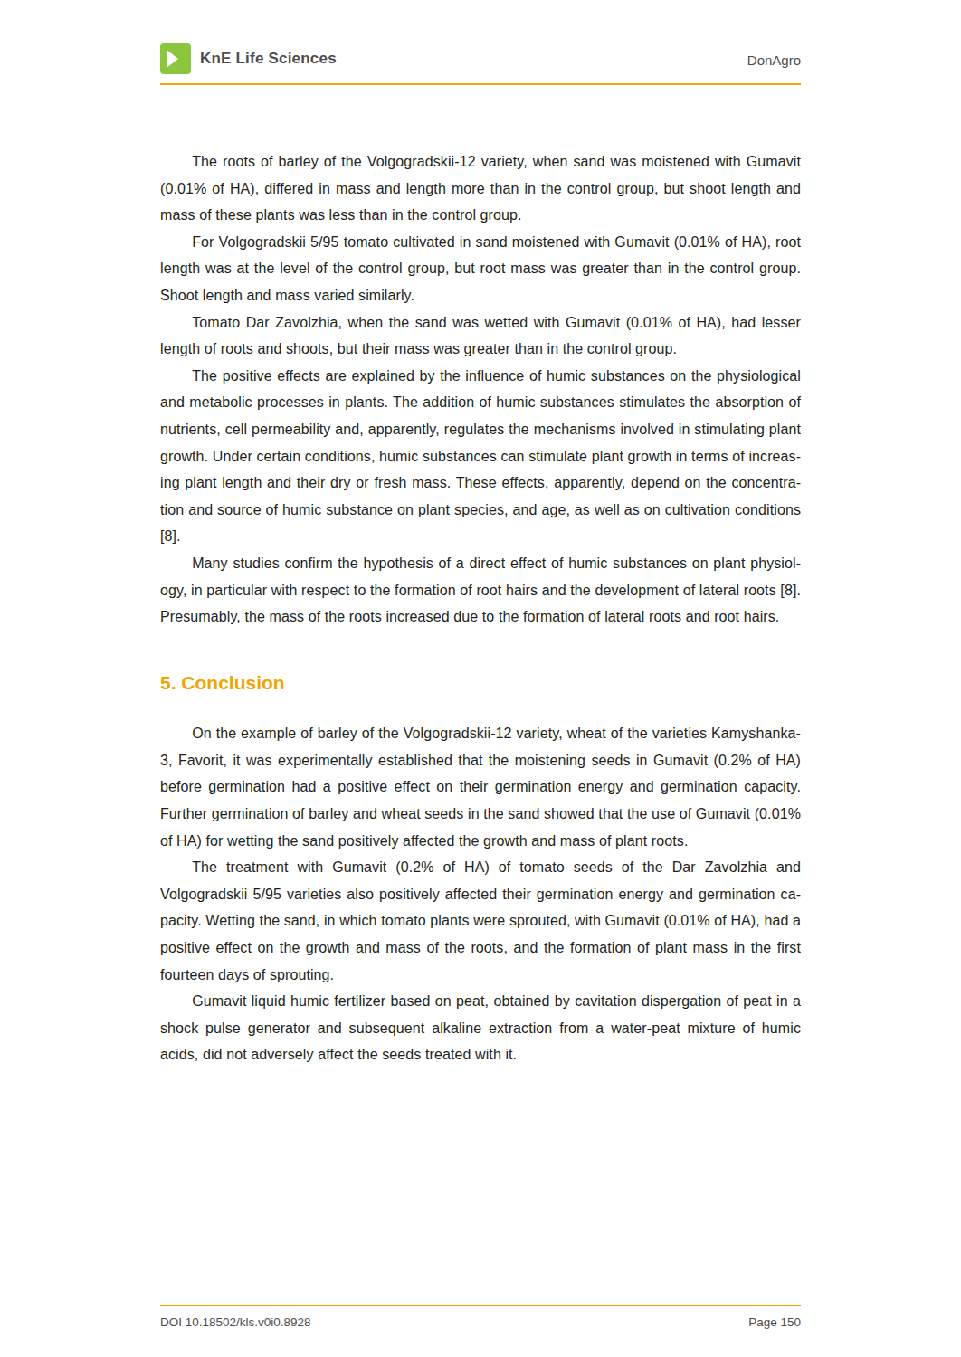KnE Life Sciences
DonAgro
The roots of barley of the Volgogradskii-12 variety, when sand was moistened with Gumavit (0.01% of HA), differed in mass and length more than in the control group, but shoot length and mass of these plants was less than in the control group.
For Volgogradskii 5/95 tomato cultivated in sand moistened with Gumavit (0.01% of HA), root length was at the level of the control group, but root mass was greater than in the control group. Shoot length and mass varied similarly.
Tomato Dar Zavolzhia, when the sand was wetted with Gumavit (0.01% of HA), had lesser length of roots and shoots, but their mass was greater than in the control group.
The positive effects are explained by the influence of humic substances on the physiological and metabolic processes in plants. The addition of humic substances stimulates the absorption of nutrients, cell permeability and, apparently, regulates the mechanisms involved in stimulating plant growth. Under certain conditions, humic substances can stimulate plant growth in terms of increasing plant length and their dry or fresh mass. These effects, apparently, depend on the concentration and source of humic substance on plant species, and age, as well as on cultivation conditions [8].
Many studies confirm the hypothesis of a direct effect of humic substances on plant physiology, in particular with respect to the formation of root hairs and the development of lateral roots [8]. Presumably, the mass of the roots increased due to the formation of lateral roots and root hairs.
5. Conclusion
On the example of barley of the Volgogradskii-12 variety, wheat of the varieties Kamyshanka-3, Favorit, it was experimentally established that the moistening seeds in Gumavit (0.2% of HA) before germination had a positive effect on their germination energy and germination capacity. Further germination of barley and wheat seeds in the sand showed that the use of Gumavit (0.01% of HA) for wetting the sand positively affected the growth and mass of plant roots.
The treatment with Gumavit (0.2% of HA) of tomato seeds of the Dar Zavolzhia and Volgogradskii 5/95 varieties also positively affected their germination energy and germination capacity. Wetting the sand, in which tomato plants were sprouted, with Gumavit (0.01% of HA), had a positive effect on the growth and mass of the roots, and the formation of plant mass in the first fourteen days of sprouting.
Gumavit liquid humic fertilizer based on peat, obtained by cavitation dispergation of peat in a shock pulse generator and subsequent alkaline extraction from a water-peat mixture of humic acids, did not adversely affect the seeds treated with it.
DOI 10.18502/kls.v0i0.8928 Page 150